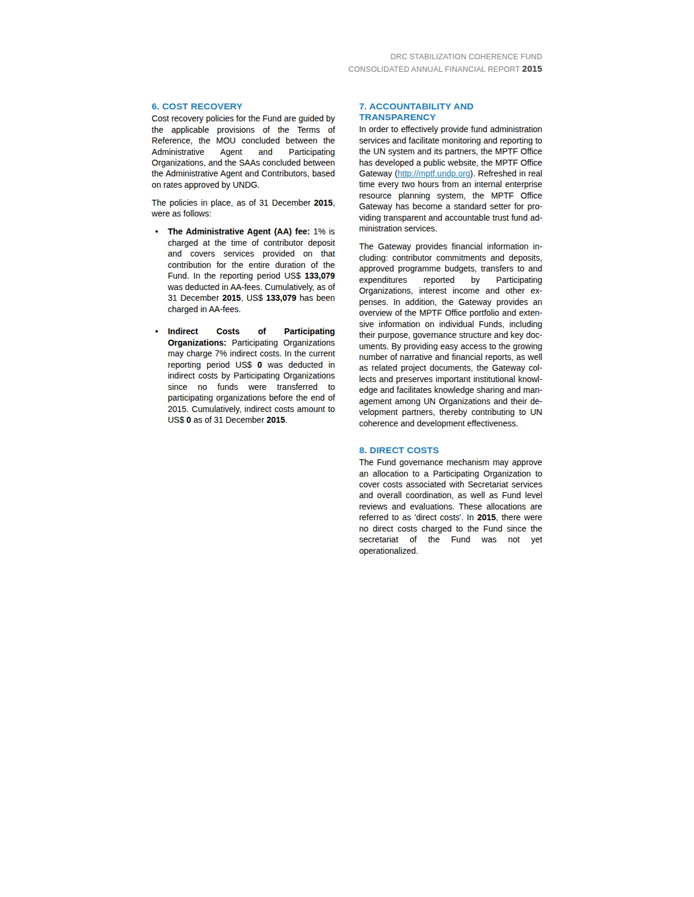DRC STABILIZATION COHERENCE FUND CONSOLIDATED ANNUAL FINANCIAL REPORT 2015
6. COST RECOVERY
Cost recovery policies for the Fund are guided by the applicable provisions of the Terms of Reference, the MOU concluded between the Administrative Agent and Participating Organizations, and the SAAs concluded between the Administrative Agent and Contributors, based on rates approved by UNDG.
The policies in place, as of 31 December 2015, were as follows:
The Administrative Agent (AA) fee: 1% is charged at the time of contributor deposit and covers services provided on that contribution for the entire duration of the Fund. In the reporting period US$ 133,079 was deducted in AA-fees. Cumulatively, as of 31 December 2015, US$ 133,079 has been charged in AA-fees.
Indirect Costs of Participating Organizations: Participating Organizations may charge 7% indirect costs. In the current reporting period US$ 0 was deducted in indirect costs by Participating Organizations since no funds were transferred to participating organizations before the end of 2015. Cumulatively, indirect costs amount to US$ 0 as of 31 December 2015.
7. ACCOUNTABILITY AND TRANSPARENCY
In order to effectively provide fund administration services and facilitate monitoring and reporting to the UN system and its partners, the MPTF Office has developed a public website, the MPTF Office Gateway (http://mptf.undp.org). Refreshed in real time every two hours from an internal enterprise resource planning system, the MPTF Office Gateway has become a standard setter for providing transparent and accountable trust fund administration services.
The Gateway provides financial information including: contributor commitments and deposits, approved programme budgets, transfers to and expenditures reported by Participating Organizations, interest income and other expenses. In addition, the Gateway provides an overview of the MPTF Office portfolio and extensive information on individual Funds, including their purpose, governance structure and key documents. By providing easy access to the growing number of narrative and financial reports, as well as related project documents, the Gateway collects and preserves important institutional knowledge and facilitates knowledge sharing and management among UN Organizations and their development partners, thereby contributing to UN coherence and development effectiveness.
8. DIRECT COSTS
The Fund governance mechanism may approve an allocation to a Participating Organization to cover costs associated with Secretariat services and overall coordination, as well as Fund level reviews and evaluations. These allocations are referred to as 'direct costs'. In 2015, there were no direct costs charged to the Fund since the secretariat of the Fund was not yet operationalized.